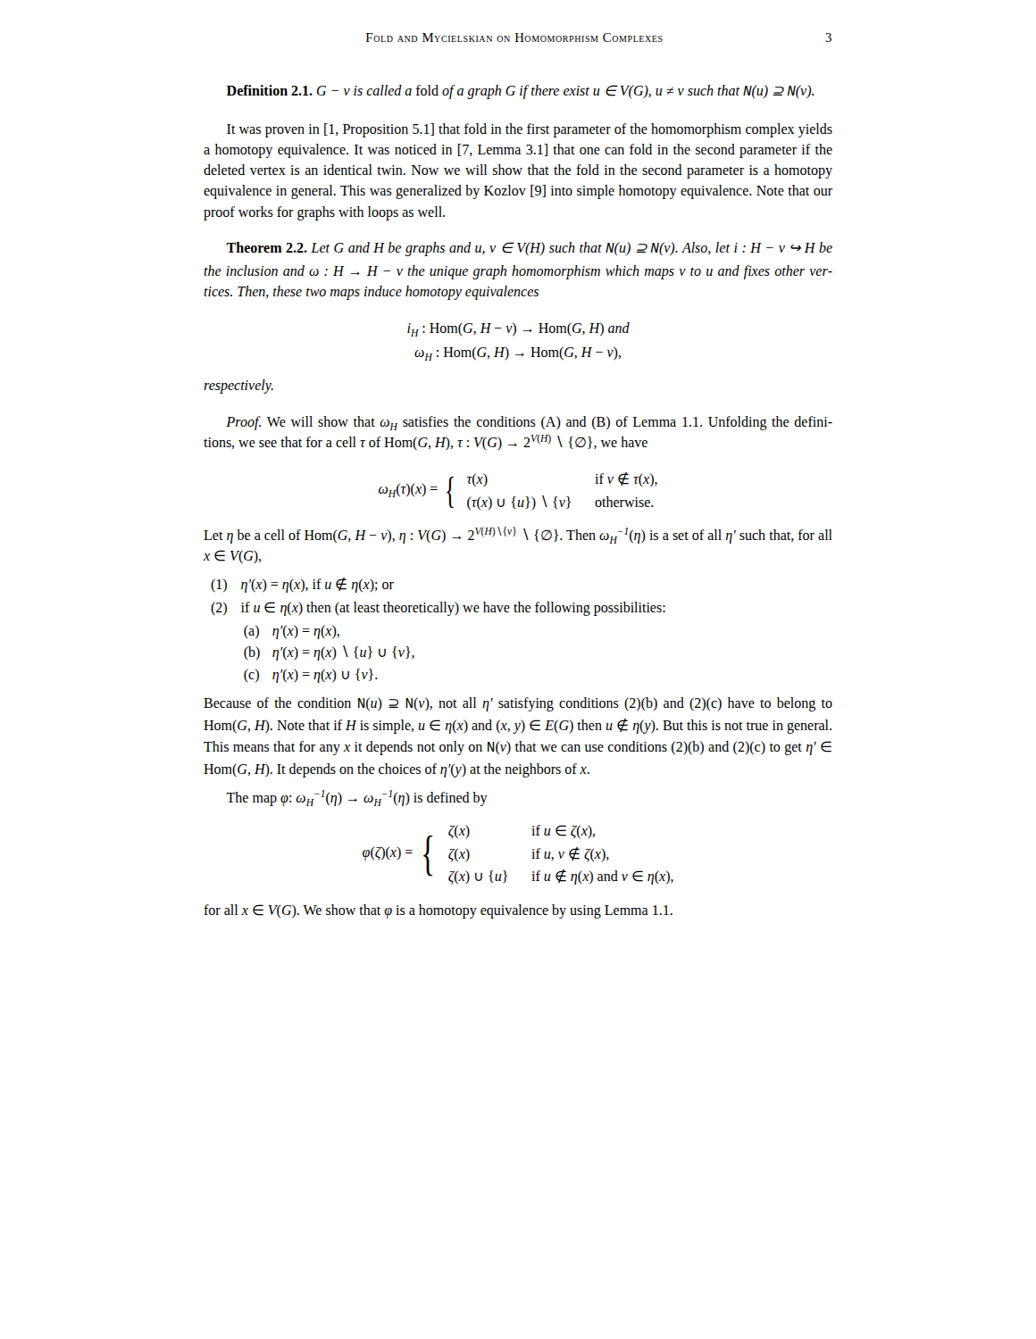Fold and Mycielskian on Homomorphism Complexes 3
Definition 2.1. G − v is called a fold of a graph G if there exist u ∈ V(G), u ≠ v such that N(u) ⊇ N(v).
It was proven in [1, Proposition 5.1] that fold in the first parameter of the homomorphism complex yields a homotopy equivalence. It was noticed in [7, Lemma 3.1] that one can fold in the second parameter if the deleted vertex is an identical twin. Now we will show that the fold in the second parameter is a homotopy equivalence in general. This was generalized by Kozlov [9] into simple homotopy equivalence. Note that our proof works for graphs with loops as well.
Theorem 2.2. Let G and H be graphs and u, v ∈ V(H) such that N(u) ⊇ N(v). Also, let i : H − v ↪ H be the inclusion and ω : H → H − v the unique graph homomorphism which maps v to u and fixes other vertices. Then, these two maps induce homotopy equivalences
iH : Hom(G, H − v) → Hom(G, H) and
ωH : Hom(G, H) → Hom(G, H − v),
respectively.
Proof. We will show that ωH satisfies the conditions (A) and (B) of Lemma 1.1. Unfolding the definitions, we see that for a cell τ of Hom(G, H), τ : V(G) → 2V(H) ∖ {∅}, we have
ωH(τ)(x) = { τ(x) if v ∉ τ(x), (τ(x) ∪ {u}) ∖ {v}otherwise.
Let η be a cell of Hom(G, H − v), η : V(G) → 2V(H)∖{v} ∖ {∅}. Then ωH−1(η) is a set of all η′ such that, for all x ∈ V(G),
η′(x) = η(x), if u ∉ η(x); or
if u ∈ η(x) then (at least theoretically) we have the following possibilities:
η′(x) = η(x),
η′(x) = η(x) ∖ {u} ∪ {v},
η′(x) = η(x) ∪ {v}.
Because of the condition N(u) ⊇ N(v), not all η′ satisfying conditions (2)(b) and (2)(c) have to belong to Hom(G, H). Note that if H is simple, u ∈ η(x) and (x, y) ∈ E(G) then u ∉ η(y). But this is not true in general. This means that for any x it depends not only on N(v) that we can use conditions (2)(b) and (2)(c) to get η′ ∈ Hom(G, H). It depends on the choices of η′(y) at the neighbors of x.
The map φ: ωH−1(η) → ωH−1(η) is defined by
φ(ζ)(x) = { ζ(x) if u ∈ ζ(x), ζ(x) if u, v ∉ ζ(x), ζ(x) ∪ {u}if u ∉ η(x) and v ∈ η(x),
for all x ∈ V(G). We show that φ is a homotopy equivalence by using Lemma 1.1.